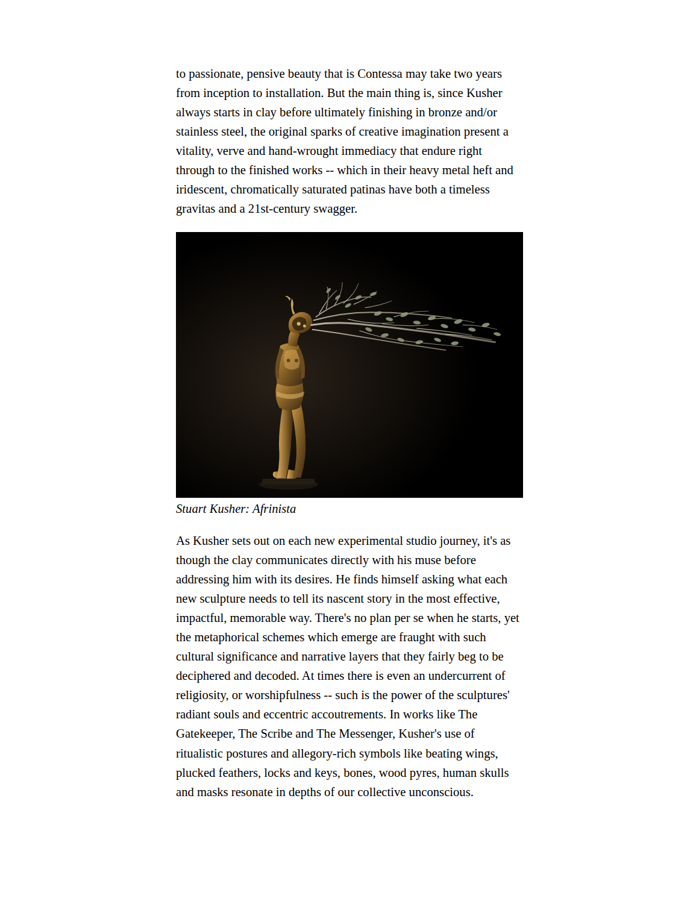to passionate, pensive beauty that is Contessa may take two years from inception to installation. But the main thing is, since Kusher always starts in clay before ultimately finishing in bronze and/or stainless steel, the original sparks of creative imagination present a vitality, verve and hand-wrought immediacy that endure right through to the finished works -- which in their heavy metal heft and iridescent, chromatically saturated patinas have both a timeless gravitas and a 21st-century swagger.
Stuart Kusher: Afrinista
As Kusher sets out on each new experimental studio journey, it's as though the clay communicates directly with his muse before addressing him with its desires. He finds himself asking what each new sculpture needs to tell its nascent story in the most effective, impactful, memorable way. There's no plan per se when he starts, yet the metaphorical schemes which emerge are fraught with such cultural significance and narrative layers that they fairly beg to be deciphered and decoded. At times there is even an undercurrent of religiosity, or worshipfulness -- such is the power of the sculptures' radiant souls and eccentric accoutrements. In works like The Gatekeeper, The Scribe and The Messenger, Kusher's use of ritualistic postures and allegory-rich symbols like beating wings, plucked feathers, locks and keys, bones, wood pyres, human skulls and masks resonate in depths of our collective unconscious.